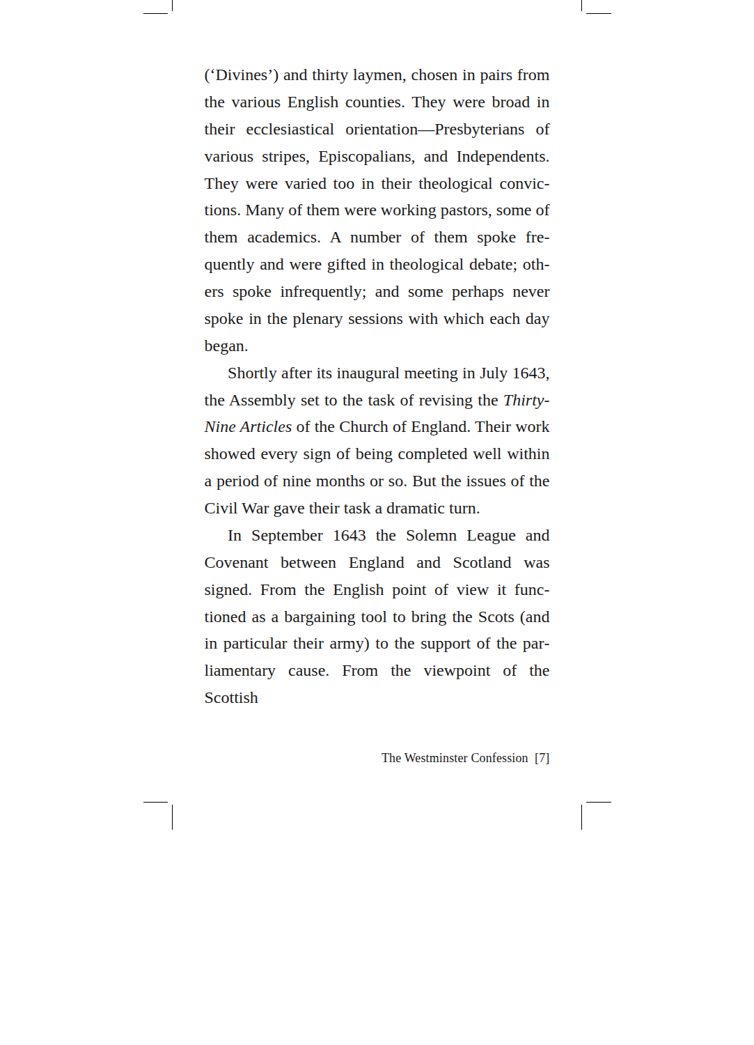(‘Divines’) and thirty laymen, chosen in pairs from the various English counties. They were broad in their ecclesiastical orientation—Presbyterians of various stripes, Episcopalians, and Independents. They were varied too in their theological convictions. Many of them were working pastors, some of them academics. A number of them spoke frequently and were gifted in theological debate; others spoke infrequently; and some perhaps never spoke in the plenary sessions with which each day began.
Shortly after its inaugural meeting in July 1643, the Assembly set to the task of revising the Thirty-Nine Articles of the Church of England. Their work showed every sign of being completed well within a period of nine months or so. But the issues of the Civil War gave their task a dramatic turn.
In September 1643 the Solemn League and Covenant between England and Scotland was signed. From the English point of view it functioned as a bargaining tool to bring the Scots (and in particular their army) to the support of the parliamentary cause. From the viewpoint of the Scottish
The Westminster Confession [7]